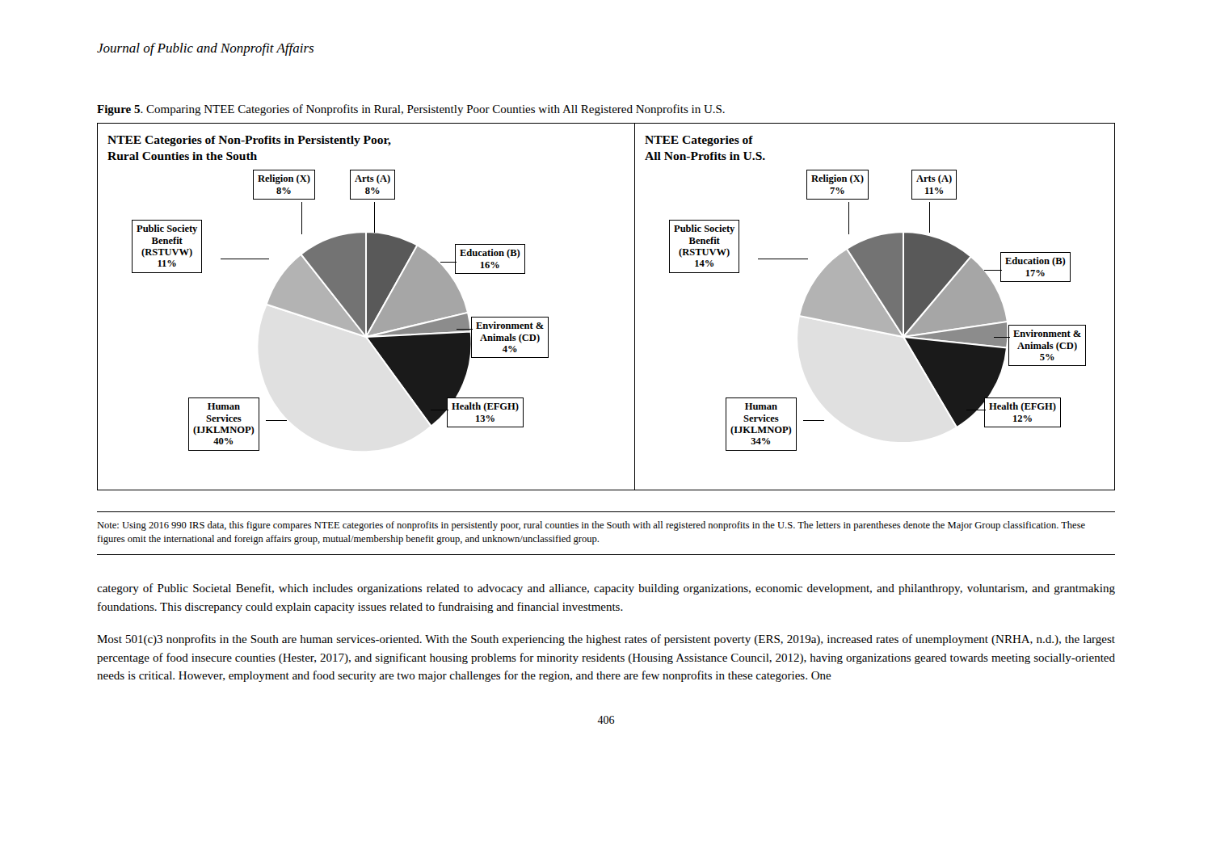Journal of Public and Nonprofit Affairs
Figure 5. Comparing NTEE Categories of Nonprofits in Rural, Persistently Poor Counties with All Registered Nonprofits in U.S.
NTEE Categories of Non-Profits in Persistently Poor,
Rural Counties in the South
Arts (A)
8%
Education (B)
16%
Environment &
Animals (CD)
4%
Health (EFGH)
13%
Human
Services
(IJKLMNOP)
40%
Public Society
Benefit
(RSTUVW)
11%
Religion (X)
8%
NTEE Categories of
All Non-Profits in U.S.
Arts (A)
11%
Education (B)
17%
Environment &
Animals (CD)
5%
Health (EFGH)
12%
Human
Services
(IJKLMNOP)
34%
Public Society
Benefit
(RSTUVW)
14%
Religion (X)
7%
Note: Using 2016 990 IRS data, this figure compares NTEE categories of nonprofits in persistently poor, rural counties in the South with all registered nonprofits in the U.S. The letters in parentheses denote the Major Group classification. These figures omit the international and foreign affairs group, mutual/membership benefit group, and unknown/unclassified group.
category of Public Societal Benefit, which includes organizations related to advocacy and alliance, capacity building organizations, economic development, and philanthropy, voluntarism, and grantmaking foundations. This discrepancy could explain capacity issues related to fundraising and financial investments.
Most 501(c)3 nonprofits in the South are human services-oriented. With the South experiencing the highest rates of persistent poverty (ERS, 2019a), increased rates of unemployment (NRHA, n.d.), the largest percentage of food insecure counties (Hester, 2017), and significant housing problems for minority residents (Housing Assistance Council, 2012), having organizations geared towards meeting socially-oriented needs is critical. However, employment and food security are two major challenges for the region, and there are few nonprofits in these categories. One
406